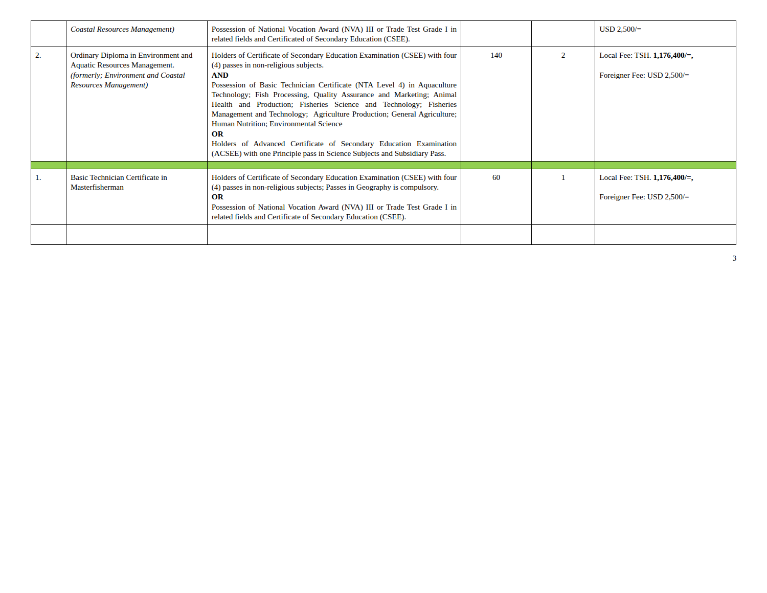| | Coastal Resources Management) | Possession of National Vocation Award (NVA) III or Trade Test Grade I in related fields and Certificated of Secondary Education (CSEE). | | | USD 2,500/= |
| 2. | Ordinary Diploma in Environment and Aquatic Resources Management. (formerly; Environment and Coastal Resources Management) | Holders of Certificate of Secondary Education Examination (CSEE) with four (4) passes in non-religious subjects. AND Possession of Basic Technician Certificate (NTA Level 4) in Aquaculture Technology; Fish Processing, Quality Assurance and Marketing; Animal Health and Production; Fisheries Science and Technology; Fisheries Management and Technology; Agriculture Production; General Agriculture; Human Nutrition; Environmental Science OR Holders of Advanced Certificate of Secondary Education Examination (ACSEE) with one Principle pass in Science Subjects and Subsidiary Pass. | 140 | 2 | Local Fee: TSH. 1,176,400/=, Foreigner Fee: USD 2,500/= |
| 1. | Basic Technician Certificate in Masterfisherman | Holders of Certificate of Secondary Education Examination (CSEE) with four (4) passes in non-religious subjects; Passes in Geography is compulsory. OR Possession of National Vocation Award (NVA) III or Trade Test Grade I in related fields and Certificate of Secondary Education (CSEE). | 60 | 1 | Local Fee: TSH. 1,176,400/=, Foreigner Fee: USD 2,500/= |
3